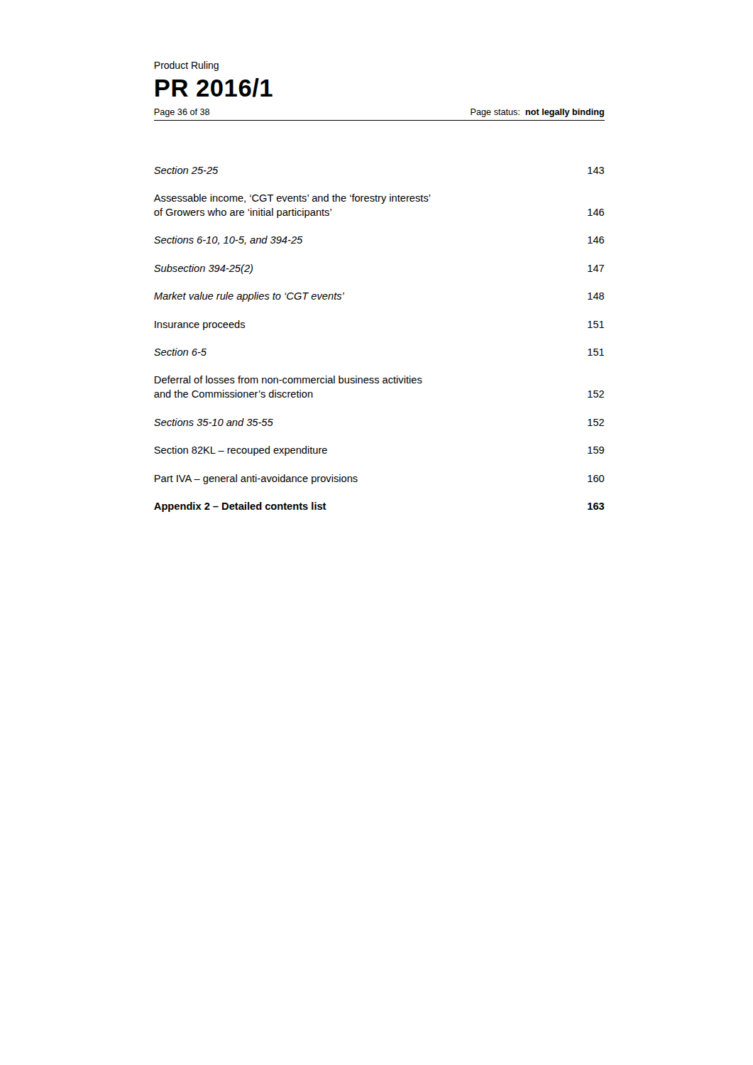Product Ruling
PR 2016/1
Page 36 of 38
Page status: not legally binding
Section 25-25
143
Assessable income, ‘CGT events’ and the ‘forestry interests’
of Growers who are ‘initial participants’
146
Sections 6-10, 10-5, and 394-25
146
Subsection 394-25(2)
147
Market value rule applies to ‘CGT events’
148
Insurance proceeds
151
Section 6-5
151
Deferral of losses from non-commercial business activities
and the Commissioner’s discretion
152
Sections 35-10 and 35-55
152
Section 82KL – recouped expenditure
159
Part IVA – general anti-avoidance provisions
160
Appendix 2 – Detailed contents list
163